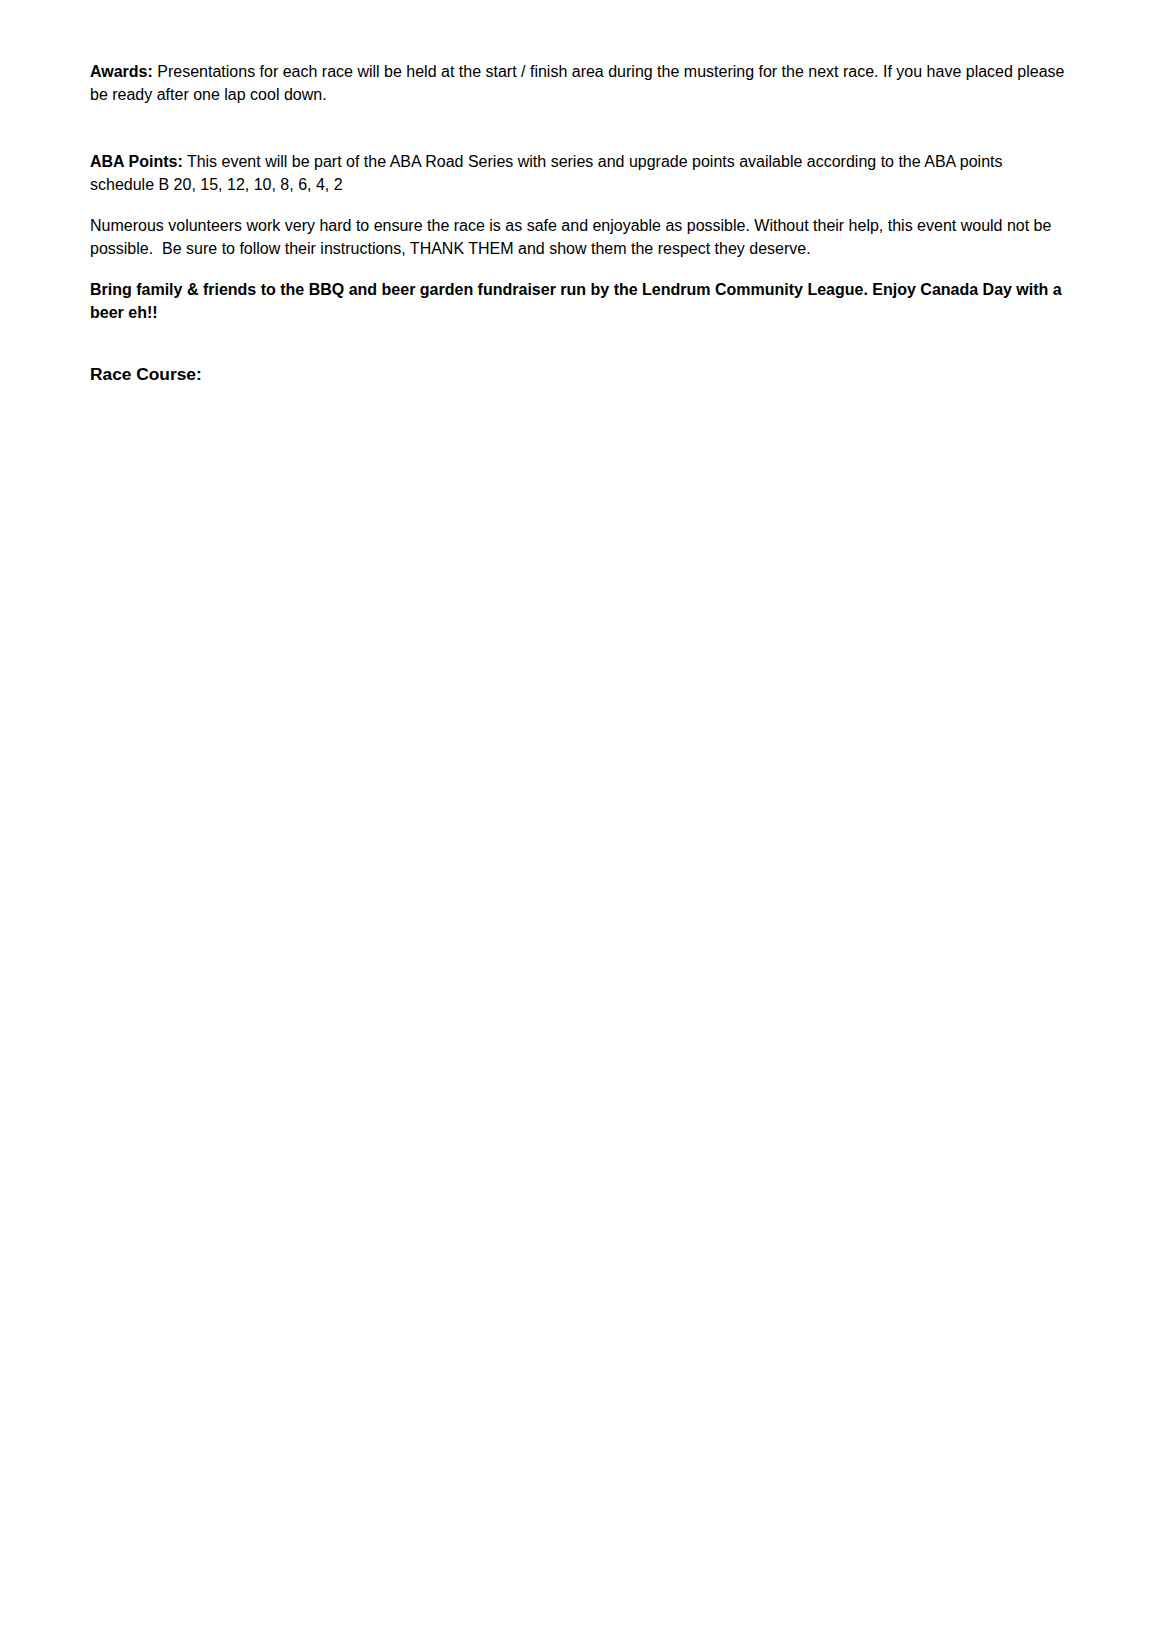Awards: Presentations for each race will be held at the start / finish area during the mustering for the next race. If you have placed please be ready after one lap cool down.
ABA Points: This event will be part of the ABA Road Series with series and upgrade points available according to the ABA points schedule B 20, 15, 12, 10, 8, 6, 4, 2
Numerous volunteers work very hard to ensure the race is as safe and enjoyable as possible. Without their help, this event would not be possible. Be sure to follow their instructions, THANK THEM and show them the respect they deserve.
Bring family & friends to the BBQ and beer garden fundraiser run by the Lendrum Community League. Enjoy Canada Day with a beer eh!!
Race Course: